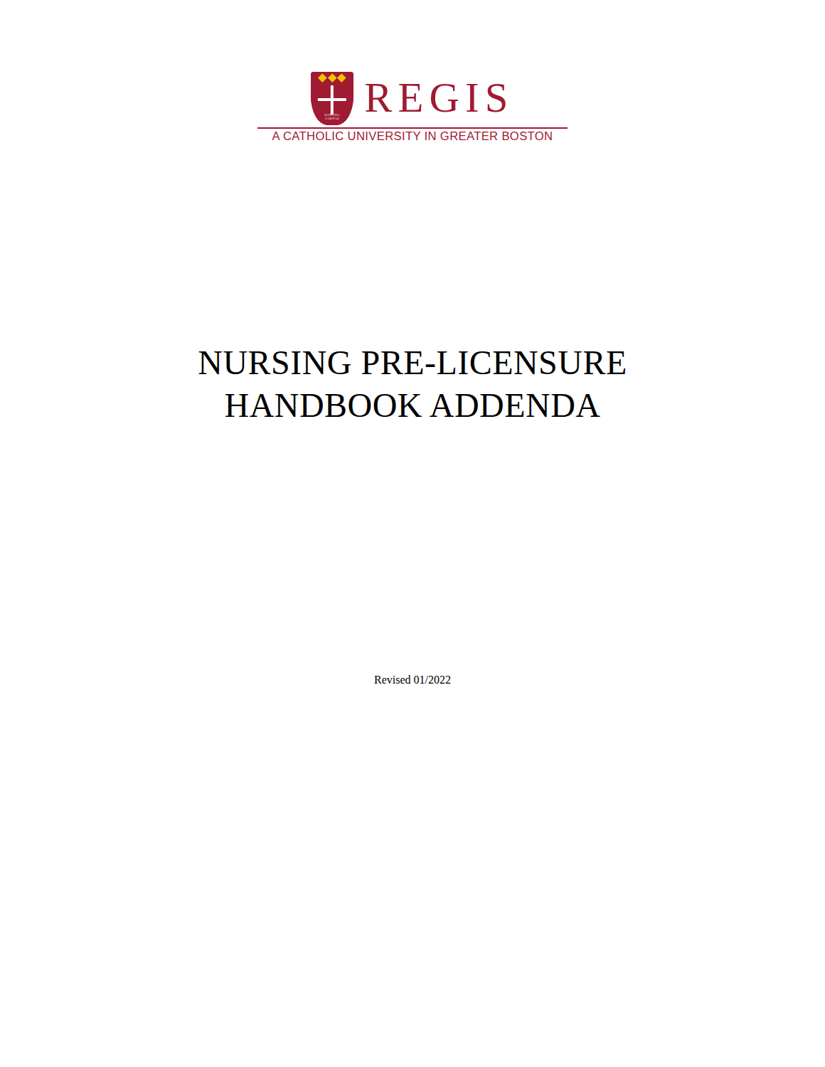SCIENTIA
CARITAS
REGIS
A CATHOLIC UNIVERSITY IN GREATER BOSTON
NURSING PRE-LICENSURE
HANDBOOK ADDENDA
Revised 01/2022